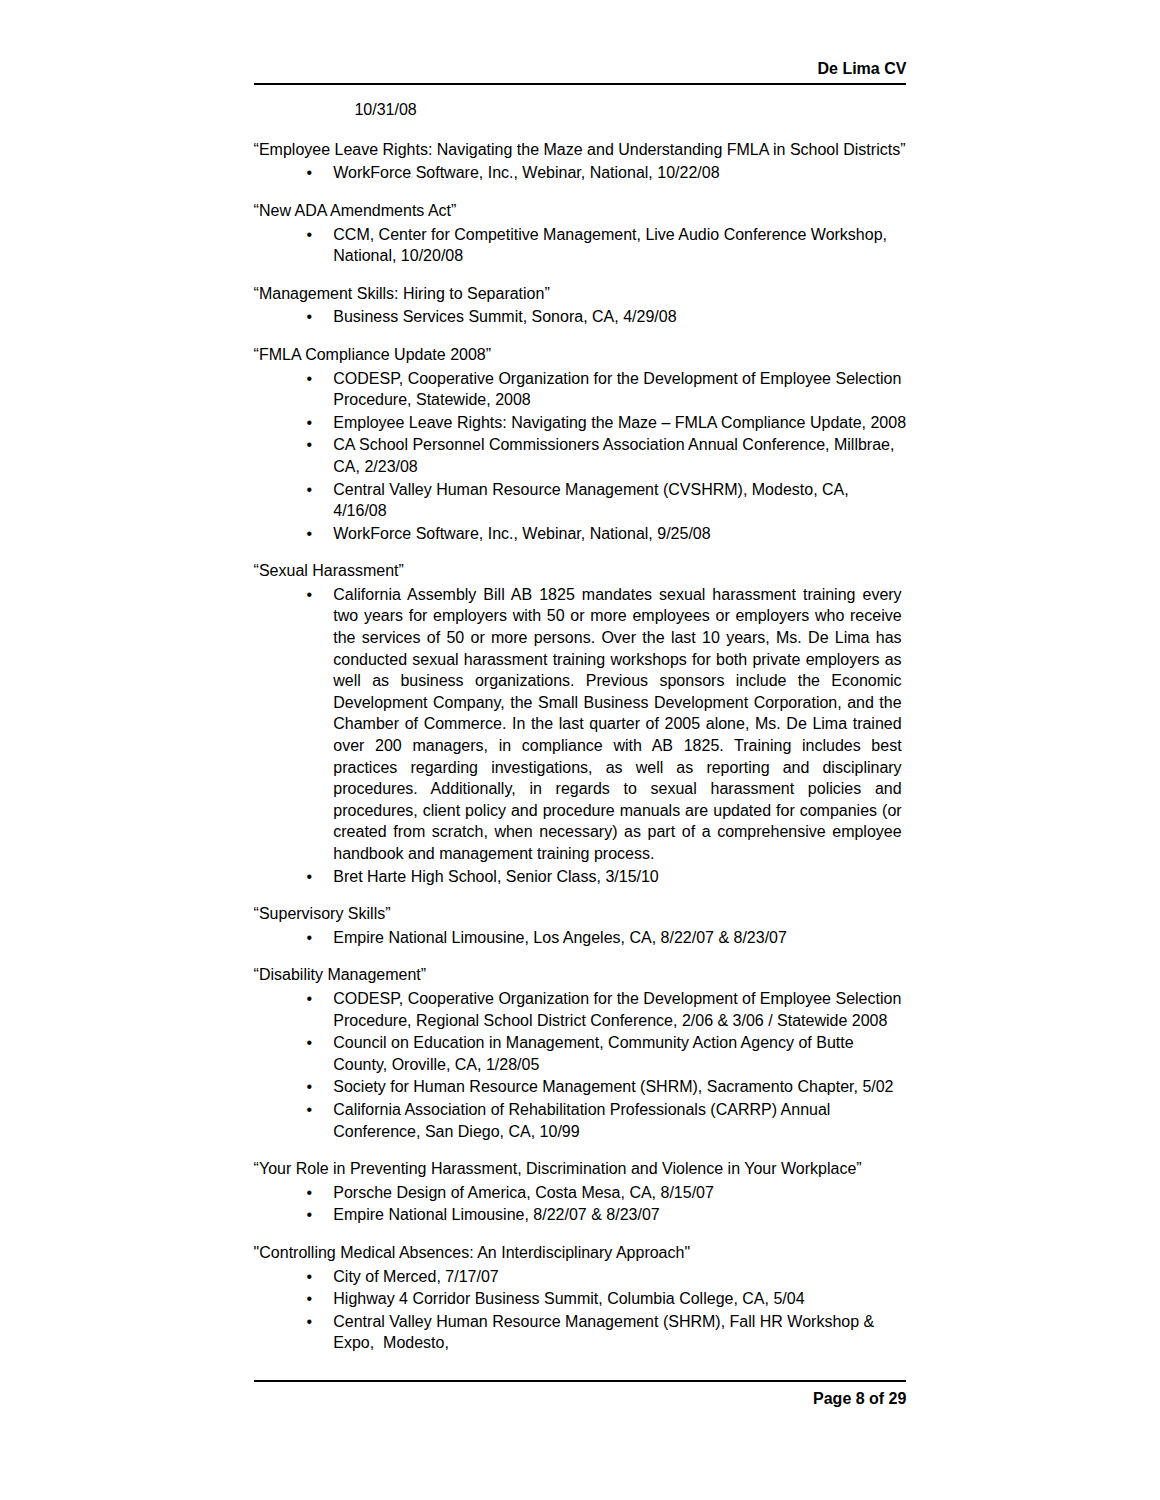De Lima CV
10/31/08
“Employee Leave Rights: Navigating the Maze and Understanding FMLA in School Districts”
WorkForce Software, Inc., Webinar, National, 10/22/08
“New ADA Amendments Act”
CCM, Center for Competitive Management, Live Audio Conference Workshop, National, 10/20/08
“Management Skills: Hiring to Separation”
Business Services Summit, Sonora, CA, 4/29/08
“FMLA Compliance Update 2008”
CODESP, Cooperative Organization for the Development of Employee Selection Procedure, Statewide, 2008
Employee Leave Rights: Navigating the Maze – FMLA Compliance Update, 2008
CA School Personnel Commissioners Association Annual Conference, Millbrae, CA, 2/23/08
Central Valley Human Resource Management (CVSHRM), Modesto, CA, 4/16/08
WorkForce Software, Inc., Webinar, National, 9/25/08
“Sexual Harassment”
California Assembly Bill AB 1825 mandates sexual harassment training every two years for employers with 50 or more employees or employers who receive the services of 50 or more persons. Over the last 10 years, Ms. De Lima has conducted sexual harassment training workshops for both private employers as well as business organizations. Previous sponsors include the Economic Development Company, the Small Business Development Corporation, and the Chamber of Commerce. In the last quarter of 2005 alone, Ms. De Lima trained over 200 managers, in compliance with AB 1825. Training includes best practices regarding investigations, as well as reporting and disciplinary procedures. Additionally, in regards to sexual harassment policies and procedures, client policy and procedure manuals are updated for companies (or created from scratch, when necessary) as part of a comprehensive employee handbook and management training process.
Bret Harte High School, Senior Class, 3/15/10
“Supervisory Skills”
Empire National Limousine, Los Angeles, CA, 8/22/07 & 8/23/07
“Disability Management”
CODESP, Cooperative Organization for the Development of Employee Selection Procedure, Regional School District Conference, 2/06 & 3/06 / Statewide 2008
Council on Education in Management, Community Action Agency of Butte County, Oroville, CA, 1/28/05
Society for Human Resource Management (SHRM), Sacramento Chapter, 5/02
California Association of Rehabilitation Professionals (CARRP) Annual Conference, San Diego, CA, 10/99
“Your Role in Preventing Harassment, Discrimination and Violence in Your Workplace”
Porsche Design of America, Costa Mesa, CA, 8/15/07
Empire National Limousine, 8/22/07 & 8/23/07
"Controlling Medical Absences: An Interdisciplinary Approach"
City of Merced, 7/17/07
Highway 4 Corridor Business Summit, Columbia College, CA, 5/04
Central Valley Human Resource Management (SHRM), Fall HR Workshop & Expo, Modesto,
Page 8 of 29